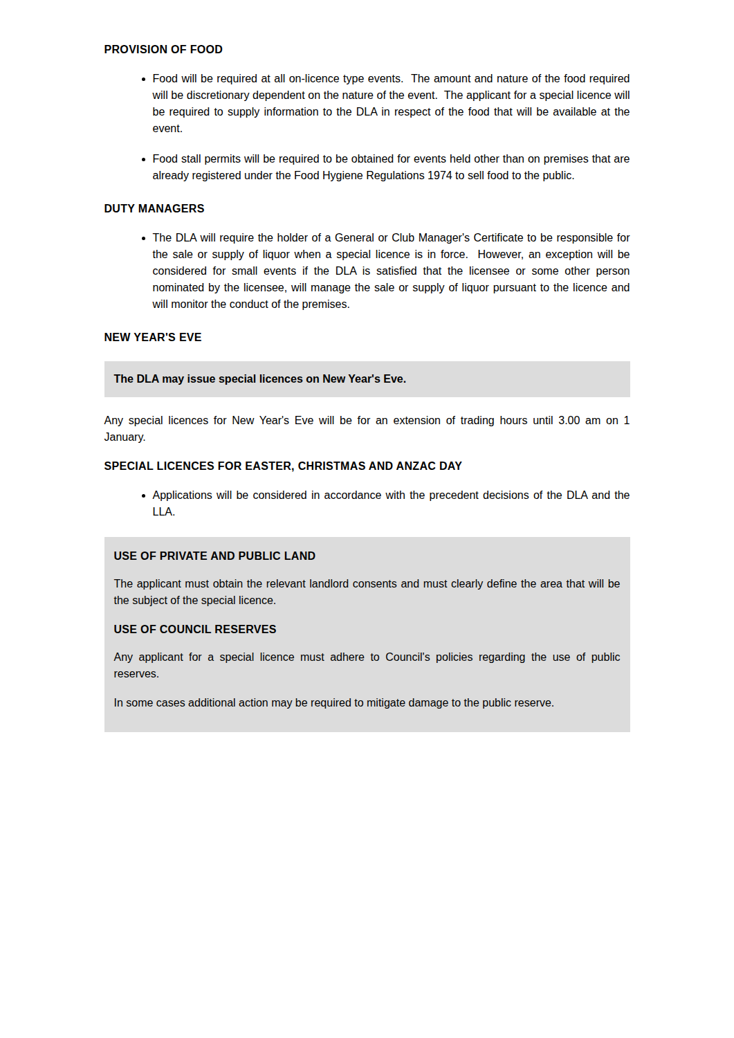PROVISION OF FOOD
Food will be required at all on-licence type events. The amount and nature of the food required will be discretionary dependent on the nature of the event. The applicant for a special licence will be required to supply information to the DLA in respect of the food that will be available at the event.
Food stall permits will be required to be obtained for events held other than on premises that are already registered under the Food Hygiene Regulations 1974 to sell food to the public.
DUTY MANAGERS
The DLA will require the holder of a General or Club Manager's Certificate to be responsible for the sale or supply of liquor when a special licence is in force. However, an exception will be considered for small events if the DLA is satisfied that the licensee or some other person nominated by the licensee, will manage the sale or supply of liquor pursuant to the licence and will monitor the conduct of the premises.
NEW YEAR'S EVE
The DLA may issue special licences on New Year's Eve.
Any special licences for New Year's Eve will be for an extension of trading hours until 3.00 am on 1 January.
SPECIAL LICENCES FOR EASTER, CHRISTMAS AND ANZAC DAY
Applications will be considered in accordance with the precedent decisions of the DLA and the LLA.
USE OF PRIVATE AND PUBLIC LAND
The applicant must obtain the relevant landlord consents and must clearly define the area that will be the subject of the special licence.
USE OF COUNCIL RESERVES
Any applicant for a special licence must adhere to Council's policies regarding the use of public reserves.
In some cases additional action may be required to mitigate damage to the public reserve.